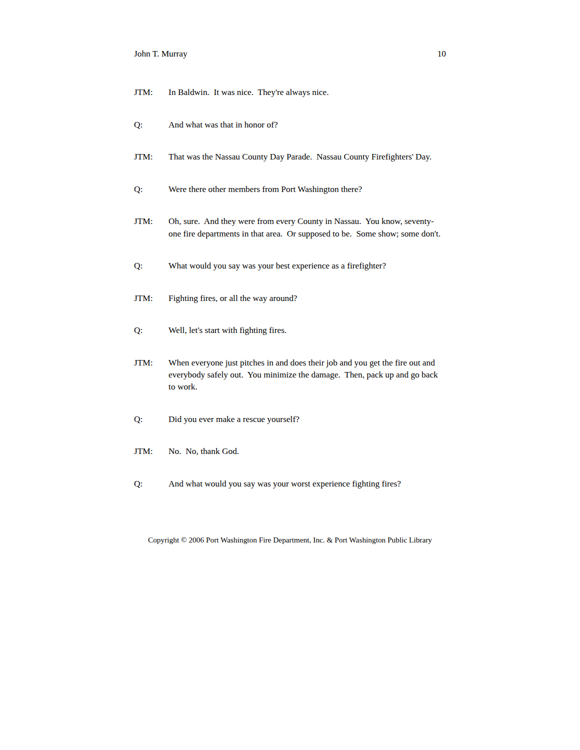John T. Murray
10
JTM:
In Baldwin. It was nice. They're always nice.
Q:
And what was that in honor of?
JTM:
That was the Nassau County Day Parade. Nassau County Firefighters' Day.
Q:
Were there other members from Port Washington there?
JTM:
Oh, sure. And they were from every County in Nassau. You know, seventy-one fire departments in that area. Or supposed to be. Some show; some don't.
Q:
What would you say was your best experience as a firefighter?
JTM:
Fighting fires, or all the way around?
Q:
Well, let's start with fighting fires.
JTM:
When everyone just pitches in and does their job and you get the fire out and everybody safely out. You minimize the damage. Then, pack up and go back to work.
Q:
Did you ever make a rescue yourself?
JTM:
No. No, thank God.
Q:
And what would you say was your worst experience fighting fires?
Copyright © 2006 Port Washington Fire Department, Inc. & Port Washington Public Library